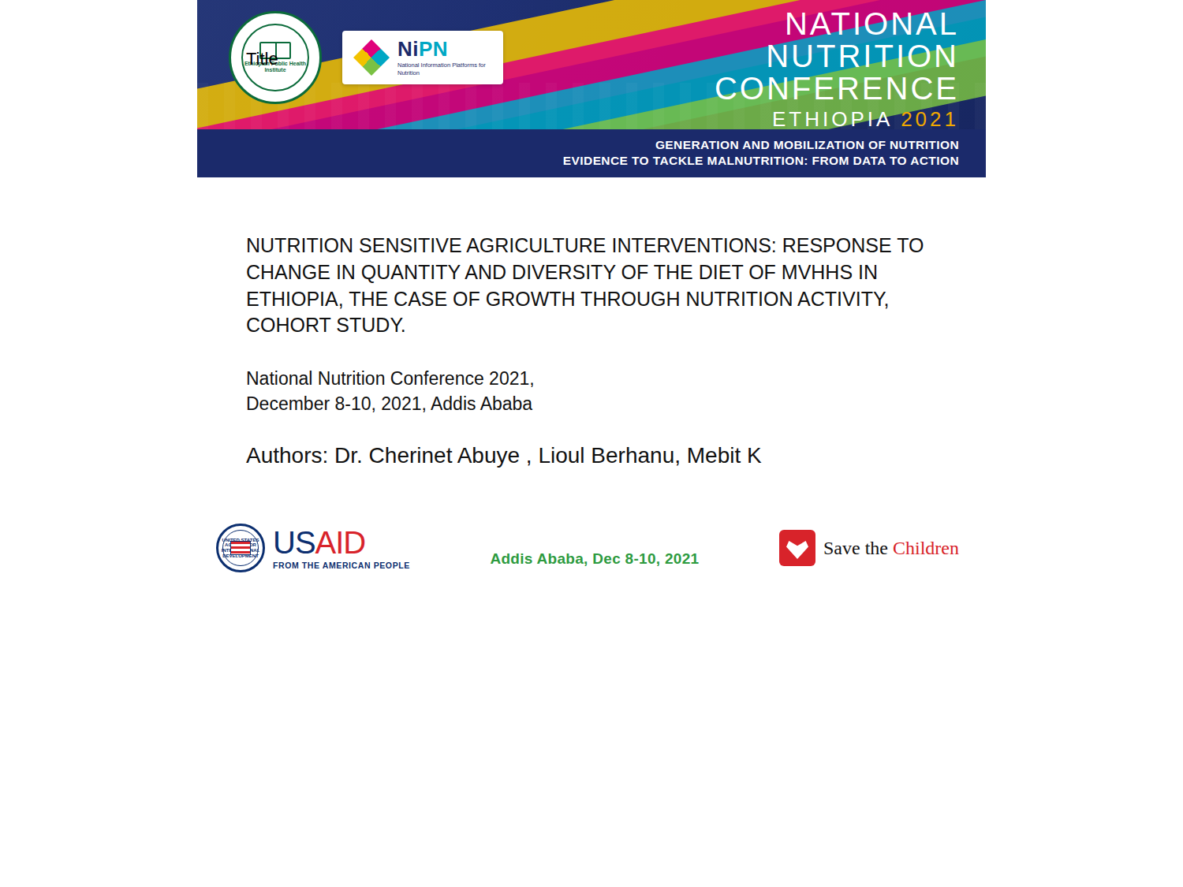Ethiopian Public Health Institute
NiPN
National Information Platforms for Nutrition
National
Nutrition
Conference
Ethiopia 2021
Generation and mobilization of nutrition
evidence to tackle malnutrition: from data to action
Title
NUTRITION SENSITIVE AGRICULTURE INTERVENTIONS: RESPONSE TO CHANGE IN QUANTITY AND DIVERSITY OF THE DIET OF MVHHS IN ETHIOPIA, THE CASE OF GROWTH THROUGH NUTRITION ACTIVITY, COHORT STUDY.
National Nutrition Conference 2021,
December 8-10, 2021, Addis Ababa
Authors: Dr. Cherinet Abuye , Lioul Berhanu, Mebit K
UNITED STATES
AGENCY FOR
INTERNATIONAL
DEVELOPMENT
USAID
From the American People
Addis Ababa, Dec 8-10, 2021
Save the Children